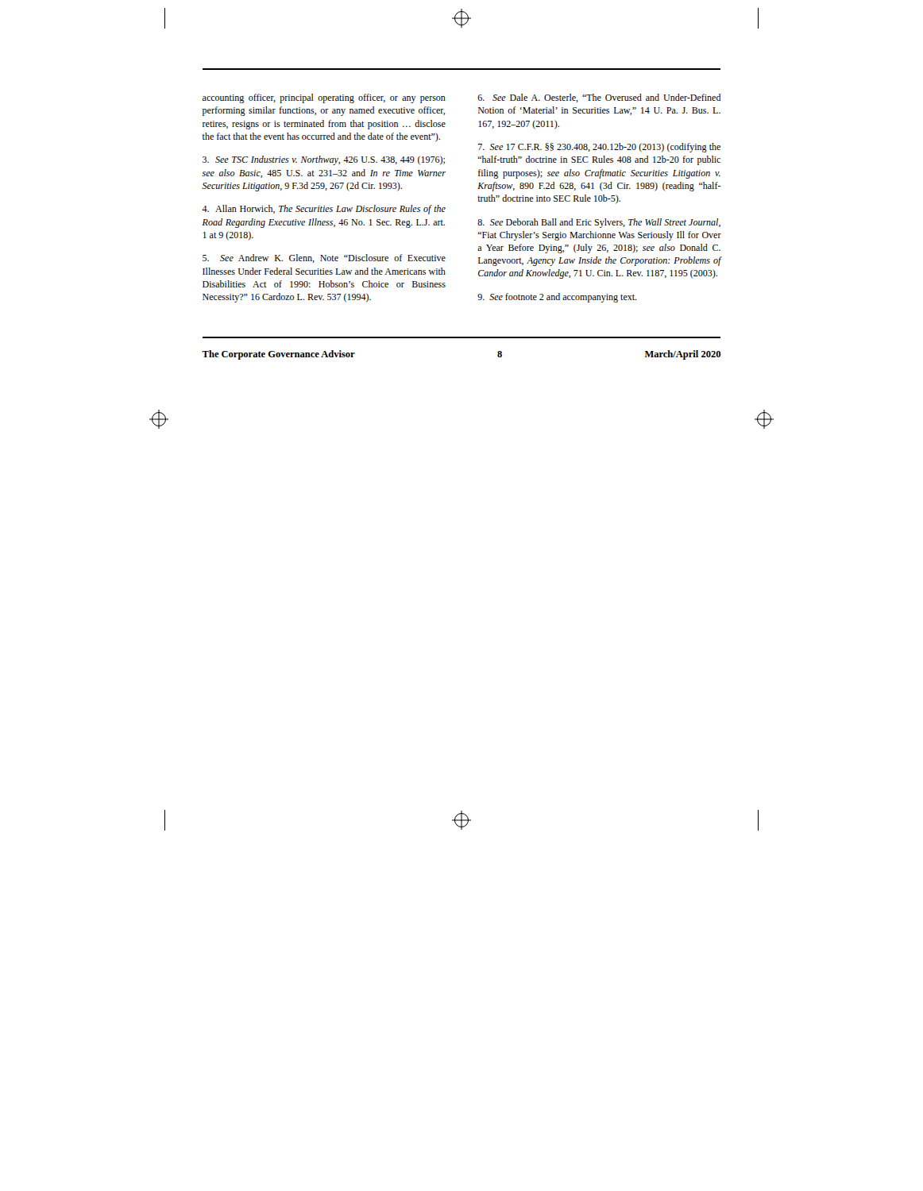accounting officer, principal operating officer, or any person performing similar functions, or any named executive officer, retires, resigns or is terminated from that position … disclose the fact that the event has occurred and the date of the event”).
3. See TSC Industries v. Northway, 426 U.S. 438, 449 (1976); see also Basic, 485 U.S. at 231–32 and In re Time Warner Securities Litigation, 9 F.3d 259, 267 (2d Cir. 1993).
4. Allan Horwich, The Securities Law Disclosure Rules of the Road Regarding Executive Illness, 46 No. 1 Sec. Reg. L.J. art. 1 at 9 (2018).
5. See Andrew K. Glenn, Note “Disclosure of Executive Illnesses Under Federal Securities Law and the Americans with Disabilities Act of 1990: Hobson’s Choice or Business Necessity?” 16 Cardozo L. Rev. 537 (1994).
6. See Dale A. Oesterle, “The Overused and Under-Defined Notion of ‘Material’ in Securities Law,” 14 U. Pa. J. Bus. L. 167, 192–207 (2011).
7. See 17 C.F.R. §§ 230.408, 240.12b-20 (2013) (codifying the “half-truth” doctrine in SEC Rules 408 and 12b-20 for public filing purposes); see also Craftmatic Securities Litigation v. Kraftsow, 890 F.2d 628, 641 (3d Cir. 1989) (reading “half-truth” doctrine into SEC Rule 10b-5).
8. See Deborah Ball and Eric Sylvers, The Wall Street Journal, “Fiat Chrysler’s Sergio Marchionne Was Seriously Ill for Over a Year Before Dying,” (July 26, 2018); see also Donald C. Langevoort, Agency Law Inside the Corporation: Problems of Candor and Knowledge, 71 U. Cin. L. Rev. 1187, 1195 (2003).
9. See footnote 2 and accompanying text.
The Corporate Governance Advisor
8
March/April 2020